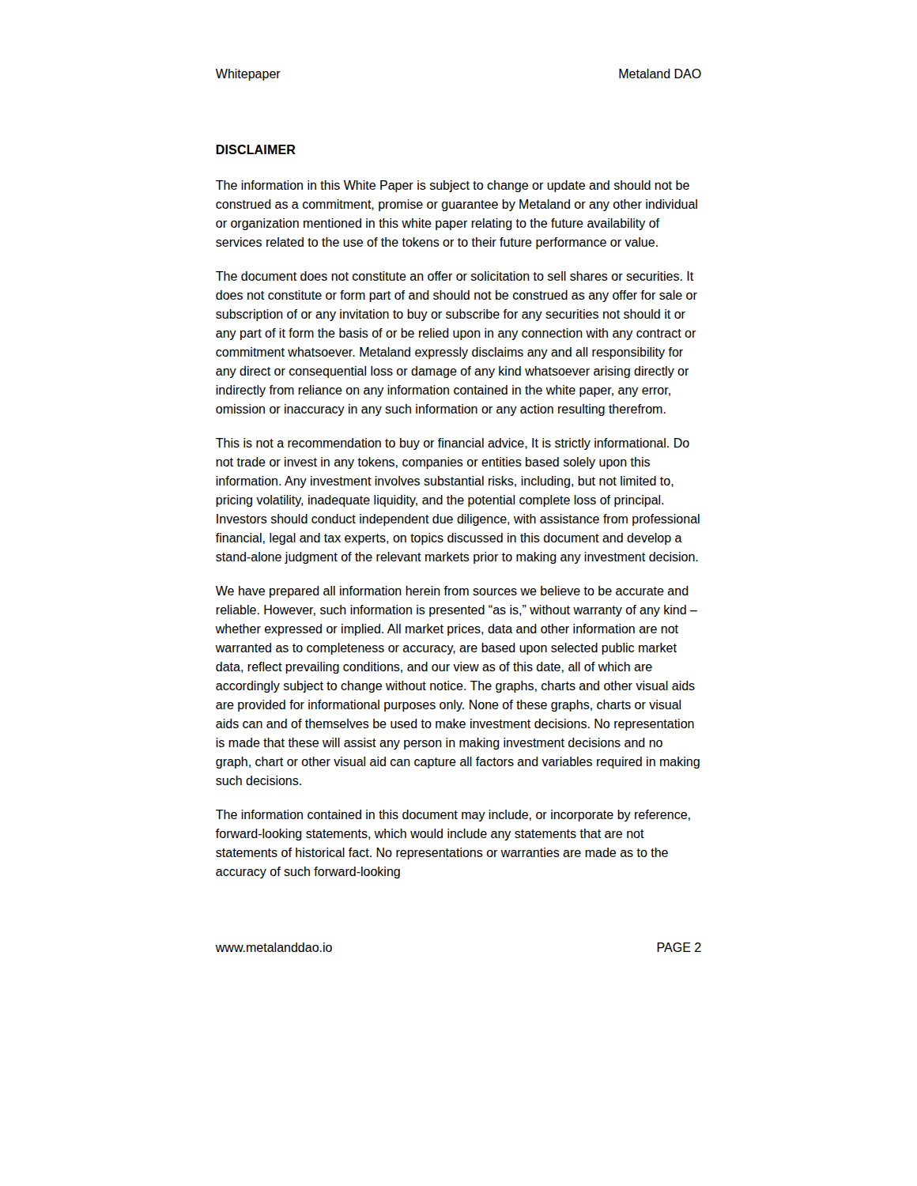Whitepaper Metaland DAO
DISCLAIMER
The information in this White Paper is subject to change or update and should not be construed as a commitment, promise or guarantee by Metaland or any other individual or organization mentioned in this white paper relating to the future availability of services related to the use of the tokens or to their future performance or value.
The document does not constitute an offer or solicitation to sell shares or securities. It does not constitute or form part of and should not be construed as any offer for sale or subscription of or any invitation to buy or subscribe for any securities not should it or any part of it form the basis of or be relied upon in any connection with any contract or commitment whatsoever. Metaland expressly disclaims any and all responsibility for any direct or consequential loss or damage of any kind whatsoever arising directly or indirectly from reliance on any information contained in the white paper, any error, omission or inaccuracy in any such information or any action resulting therefrom.
This is not a recommendation to buy or financial advice, It is strictly informational. Do not trade or invest in any tokens, companies or entities based solely upon this information. Any investment involves substantial risks, including, but not limited to, pricing volatility, inadequate liquidity, and the potential complete loss of principal. Investors should conduct independent due diligence, with assistance from professional financial, legal and tax experts, on topics discussed in this document and develop a stand-alone judgment of the relevant markets prior to making any investment decision.
We have prepared all information herein from sources we believe to be accurate and reliable. However, such information is presented “as is,” without warranty of any kind – whether expressed or implied. All market prices, data and other information are not warranted as to completeness or accuracy, are based upon selected public market data, reflect prevailing conditions, and our view as of this date, all of which are accordingly subject to change without notice. The graphs, charts and other visual aids are provided for informational purposes only. None of these graphs, charts or visual aids can and of themselves be used to make investment decisions. No representation is made that these will assist any person in making investment decisions and no graph, chart or other visual aid can capture all factors and variables required in making such decisions.
The information contained in this document may include, or incorporate by reference, forward-looking statements, which would include any statements that are not statements of historical fact. No representations or warranties are made as to the accuracy of such forward-looking
www.metalanddao.io PAGE 2